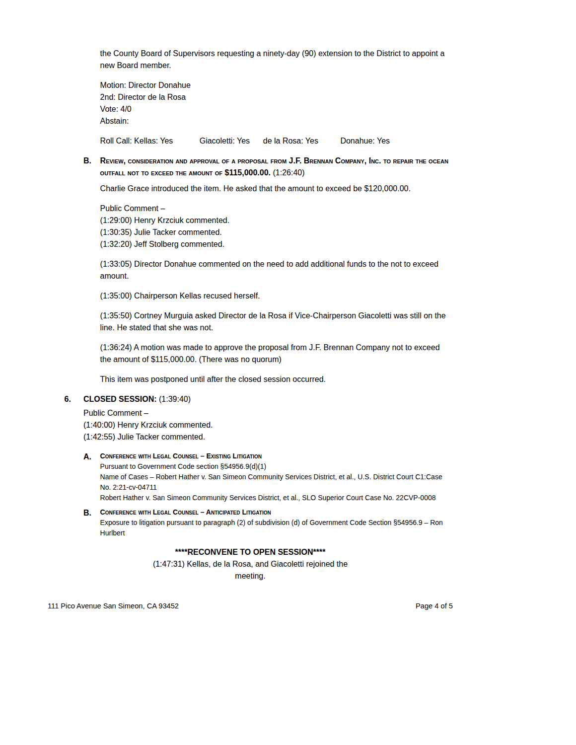the County Board of Supervisors requesting a ninety-day (90) extension to the District to appoint a new Board member.
Motion: Director Donahue
2nd: Director de la Rosa
Vote: 4/0
Abstain:
Roll Call: Kellas: Yes Giacoletti: Yes de la Rosa: Yes Donahue: Yes
B.
Review, consideration and approval of a proposal from J.F. Brennan Company, Inc. to repair the ocean outfall not to exceed the amount of $115,000.00. (1:26:40)
Charlie Grace introduced the item. He asked that the amount to exceed be $120,000.00.
Public Comment –
(1:29:00) Henry Krzciuk commented.
(1:30:35) Julie Tacker commented.
(1:32:20) Jeff Stolberg commented.
(1:33:05) Director Donahue commented on the need to add additional funds to the not to exceed amount.
(1:35:00) Chairperson Kellas recused herself.
(1:35:50) Cortney Murguia asked Director de la Rosa if Vice-Chairperson Giacoletti was still on the line. He stated that she was not.
(1:36:24) A motion was made to approve the proposal from J.F. Brennan Company not to exceed the amount of $115,000.00. (There was no quorum)
This item was postponed until after the closed session occurred.
6.
CLOSED SESSION: (1:39:40)
Public Comment –
(1:40:00) Henry Krzciuk commented.
(1:42:55) Julie Tacker commented.
A.
Conference with Legal Counsel – Existing Litigation
Pursuant to Government Code section §54956.9(d)(1)
Name of Cases – Robert Hather v. San Simeon Community Services District, et al., U.S. District Court C1:Case No. 2:21-cv-04711
Robert Hather v. San Simeon Community Services District, et al., SLO Superior Court Case No. 22CVP-0008
B.
Conference with Legal Counsel – Anticipated Litigation
Exposure to litigation pursuant to paragraph (2) of subdivision (d) of Government Code Section §54956.9 – Ron Hurlbert
****RECONVENE TO OPEN SESSION****
(1:47:31) Kellas, de la Rosa, and Giacoletti rejoined the
meeting.
111 Pico Avenue San Simeon, CA 93452 Page 4 of 5